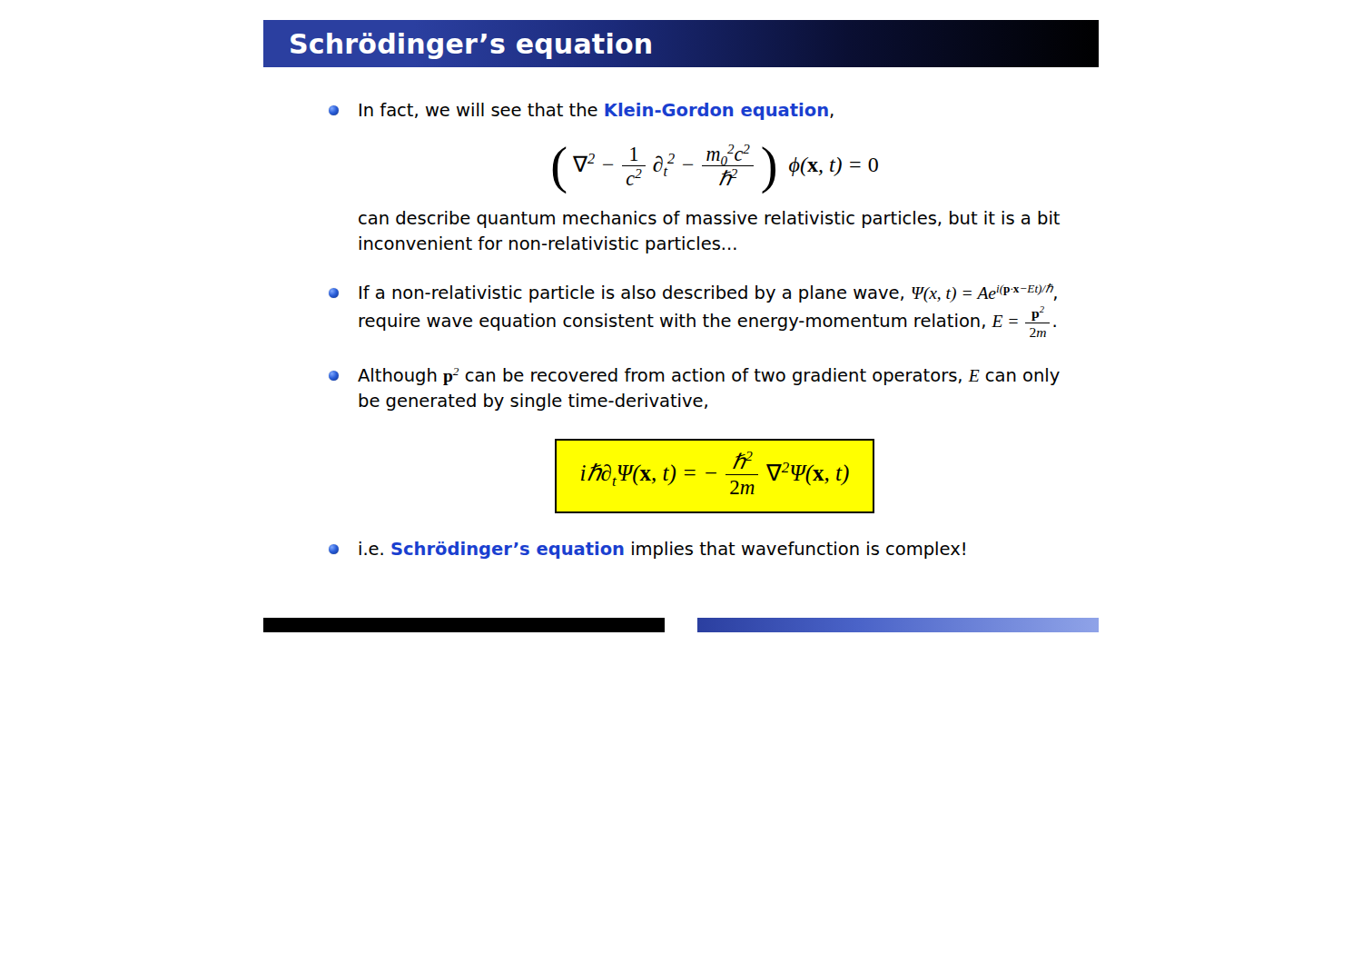Schrödinger’s equation
In fact, we will see that the Klein-Gordon equation,
( ∇2 − 1 c2 ∂t2 − m02c2 ℏ2 ) ϕ(x, t) = 0
can describe quantum mechanics of massive relativistic particles, but it is a bit inconvenient for non-relativistic particles...
If a non-relativistic particle is also described by a plane wave, Ψ(x, t) = Aei(p·x−Et)/ℏ, require wave equation consistent with the energy-momentum relation, E = p22m.
Although p2 can be recovered from action of two gradient operators, E can only be generated by single time-derivative,
iℏ∂tΨ(x, t) = − ℏ22m ∇2Ψ(x, t)
i.e. Schrödinger’s equation implies that wavefunction is complex!